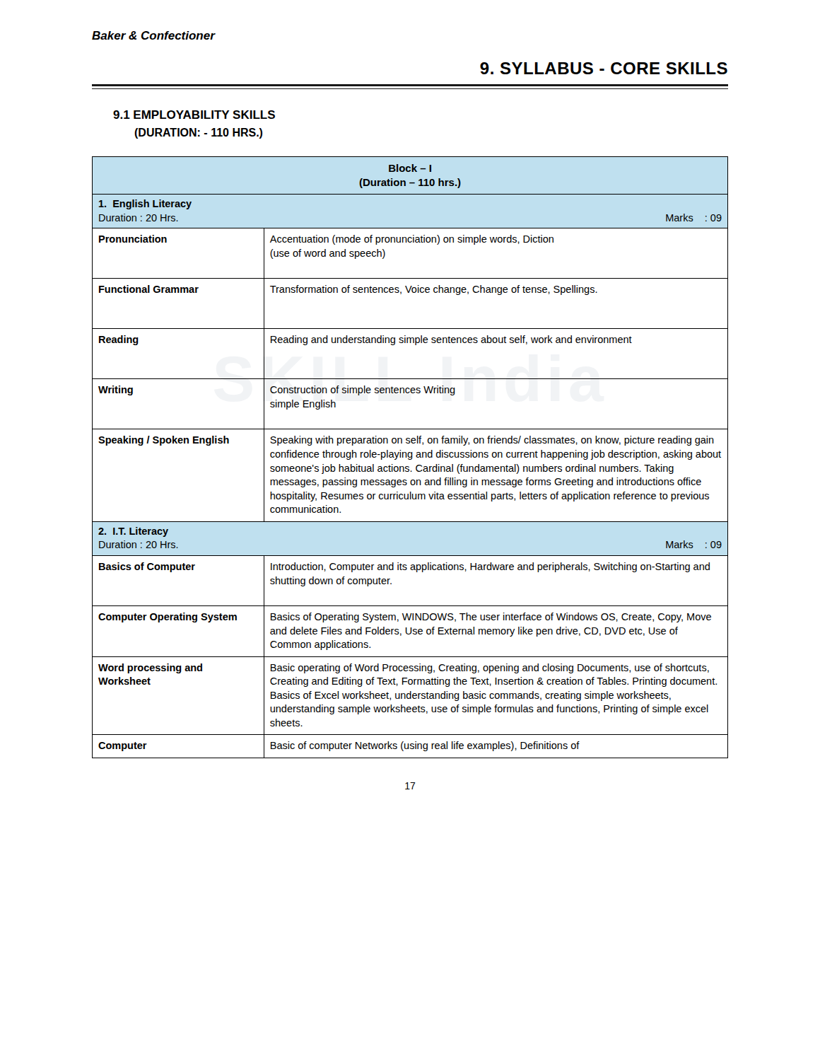SKILL India
Baker & Confectioner
9. SYLLABUS - CORE SKILLS
9.1 EMPLOYABILITY SKILLS
(DURATION: - 110 HRS.)
| Block – I (Duration – 110 hrs.) |
| 1. English Literacy Duration : 20 Hrs. Marks : 09 |
| Pronunciation | Accentuation (mode of pronunciation) on simple words, Diction (use of word and speech) |
| Functional Grammar | Transformation of sentences, Voice change, Change of tense, Spellings. |
| Reading | Reading and understanding simple sentences about self, work and environment |
| Writing | Construction of simple sentences Writing simple English |
| Speaking / Spoken English | Speaking with preparation on self, on family, on friends/ classmates, on know, picture reading gain confidence through role-playing and discussions on current happening job description, asking about someone's job habitual actions. Cardinal (fundamental) numbers ordinal numbers. Taking messages, passing messages on and filling in message forms Greeting and introductions office hospitality, Resumes or curriculum vita essential parts, letters of application reference to previous communication. |
| 2. I.T. Literacy Duration : 20 Hrs. Marks : 09 |
| Basics of Computer | Introduction, Computer and its applications, Hardware and peripherals, Switching on-Starting and shutting down of computer. |
| Computer Operating System | Basics of Operating System, WINDOWS, The user interface of Windows OS, Create, Copy, Move and delete Files and Folders, Use of External memory like pen drive, CD, DVD etc, Use of Common applications. |
| Word processing and Worksheet | Basic operating of Word Processing, Creating, opening and closing Documents, use of shortcuts, Creating and Editing of Text, Formatting the Text, Insertion & creation of Tables. Printing document. Basics of Excel worksheet, understanding basic commands, creating simple worksheets, understanding sample worksheets, use of simple formulas and functions, Printing of simple excel sheets. |
| Computer | Basic of computer Networks (using real life examples), Definitions of |
17